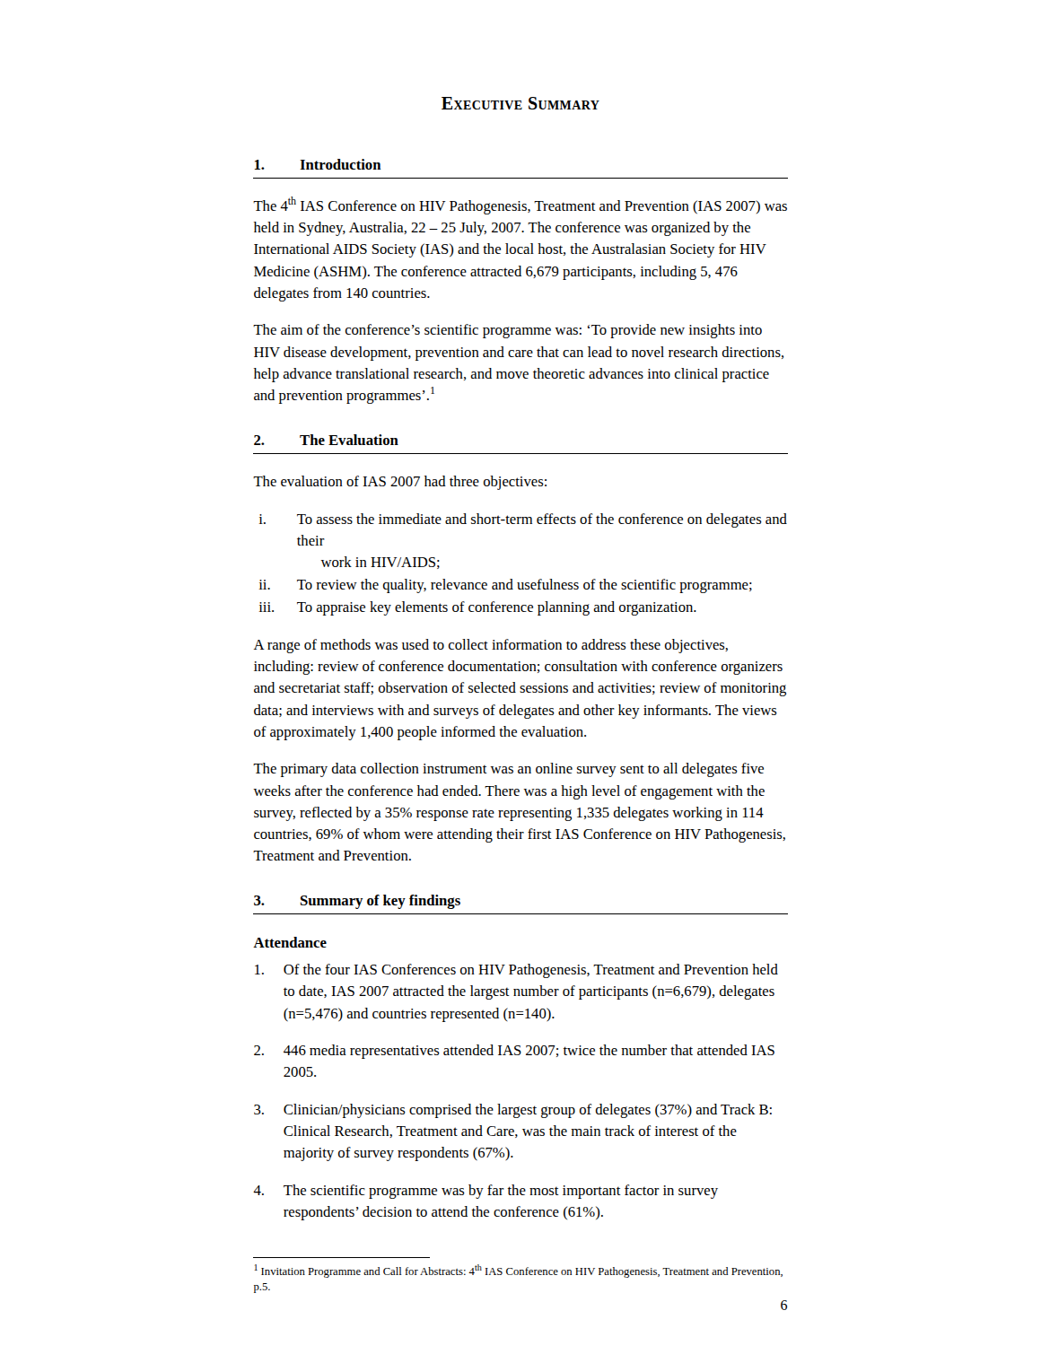Executive Summary
1. Introduction
The 4th IAS Conference on HIV Pathogenesis, Treatment and Prevention (IAS 2007) was held in Sydney, Australia, 22 – 25 July, 2007. The conference was organized by the International AIDS Society (IAS) and the local host, the Australasian Society for HIV Medicine (ASHM). The conference attracted 6,679 participants, including 5, 476 delegates from 140 countries.
The aim of the conference’s scientific programme was: ‘To provide new insights into HIV disease development, prevention and care that can lead to novel research directions, help advance translational research, and move theoretic advances into clinical practice and prevention programmes’.1
2. The Evaluation
The evaluation of IAS 2007 had three objectives:
i. To assess the immediate and short-term effects of the conference on delegates and theirwork in HIV/AIDS;
ii. To review the quality, relevance and usefulness of the scientific programme;
iii. To appraise key elements of conference planning and organization.
A range of methods was used to collect information to address these objectives, including: review of conference documentation; consultation with conference organizers and secretariat staff; observation of selected sessions and activities; review of monitoring data; and interviews with and surveys of delegates and other key informants. The views of approximately 1,400 people informed the evaluation.
The primary data collection instrument was an online survey sent to all delegates five weeks after the conference had ended. There was a high level of engagement with the survey, reflected by a 35% response rate representing 1,335 delegates working in 114 countries, 69% of whom were attending their first IAS Conference on HIV Pathogenesis, Treatment and Prevention.
3. Summary of key findings
Attendance
1. Of the four IAS Conferences on HIV Pathogenesis, Treatment and Prevention held to date, IAS 2007 attracted the largest number of participants (n=6,679), delegates (n=5,476) and countries represented (n=140).
2. 446 media representatives attended IAS 2007; twice the number that attended IAS 2005.
3. Clinician/physicians comprised the largest group of delegates (37%) and Track B: Clinical Research, Treatment and Care, was the main track of interest of the majority of survey respondents (67%).
4. The scientific programme was by far the most important factor in survey respondents’ decision to attend the conference (61%).
1 Invitation Programme and Call for Abstracts: 4th IAS Conference on HIV Pathogenesis, Treatment and Prevention, p.5.
6